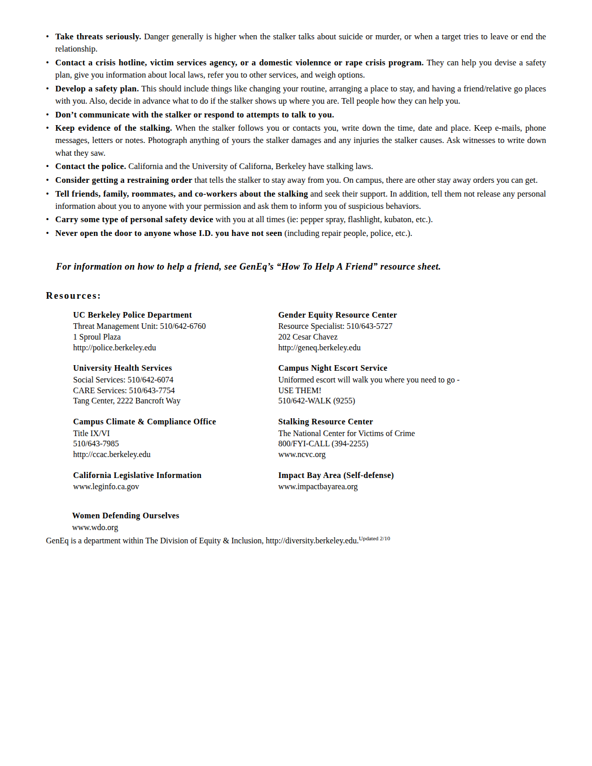Take threats seriously. Danger generally is higher when the stalker talks about suicide or murder, or when a target tries to leave or end the relationship.
Contact a crisis hotline, victim services agency, or a domestic violennce or rape crisis program. They can help you devise a safety plan, give you information about local laws, refer you to other services, and weigh options.
Develop a safety plan. This should include things like changing your routine, arranging a place to stay, and having a friend/relative go places with you. Also, decide in advance what to do if the stalker shows up where you are. Tell people how they can help you.
Don’t communicate with the stalker or respond to attempts to talk to you.
Keep evidence of the stalking. When the stalker follows you or contacts you, write down the time, date and place. Keep e-mails, phone messages, letters or notes. Photograph anything of yours the stalker damages and any injuries the stalker causes. Ask witnesses to write down what they saw.
Contact the police. California and the University of Californa, Berkeley have stalking laws.
Consider getting a restraining order that tells the stalker to stay away from you. On campus, there are other stay away orders you can get.
Tell friends, family, roommates, and co-workers about the stalking and seek their support. In addition, tell them not release any personal information about you to anyone with your permission and ask them to inform you of suspicious behaviors.
Carry some type of personal safety device with you at all times (ie: pepper spray, flashlight, kubaton, etc.).
Never open the door to anyone whose I.D. you have not seen (including repair people, police, etc.).
For information on how to help a friend, see GenEq’s “How To Help A Friend” resource sheet.
Resources:
| UC Berkeley Police Department Threat Management Unit: 510/642-6760 1 Sproul Plaza http://police.berkeley.edu | Gender Equity Resource Center Resource Specialist: 510/643-5727 202 Cesar Chavez http://geneq.berkeley.edu |
| University Health Services Social Services: 510/642-6074 CARE Services: 510/643-7754 Tang Center, 2222 Bancroft Way | Campus Night Escort Service Uniformed escort will walk you where you need to go - USE THEM! 510/642-WALK (9255) |
| Campus Climate & Compliance Office Title IX/VI 510/643-7985 http://ccac.berkeley.edu | Stalking Resource Center The National Center for Victims of Crime 800/FYI-CALL (394-2255) www.ncvc.org |
| California Legislative Information www.leginfo.ca.gov | Impact Bay Area (Self-defense) www.impactbayarea.org |
Women Defending Ourselves www.wdo.org
GenEq is a department within The Division of Equity & Inclusion, http://diversity.berkeley.edu.Updated 2/10